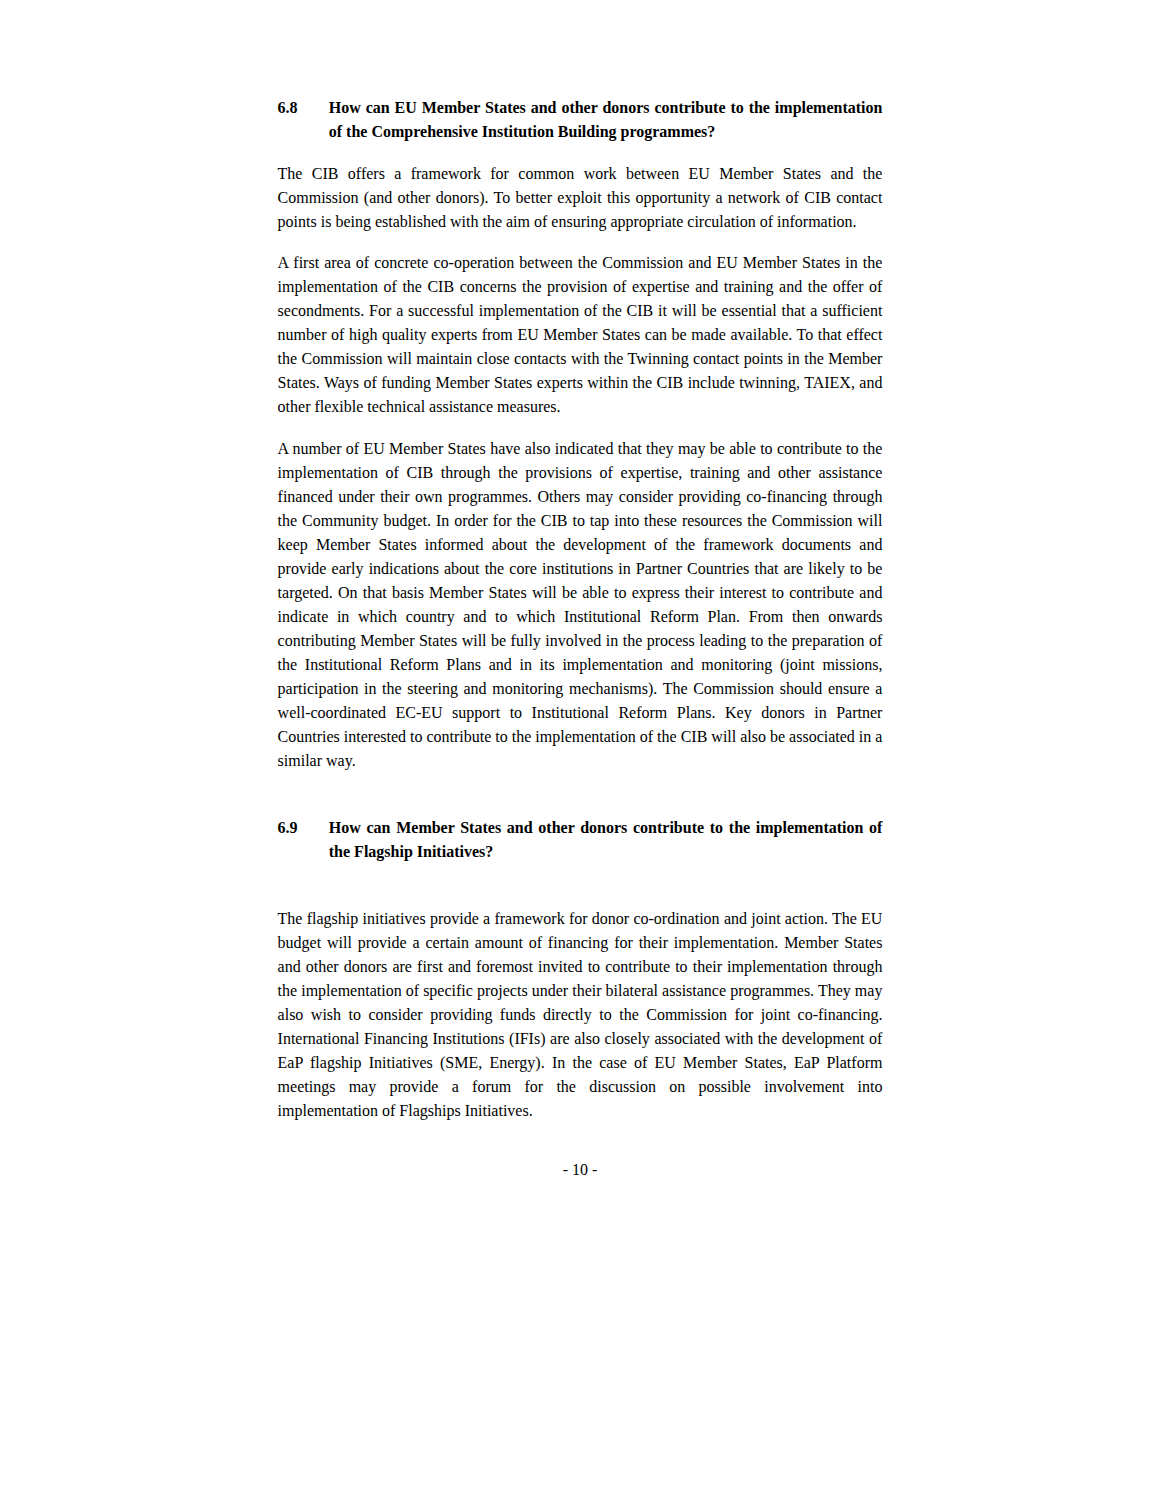6.8
How can EU Member States and other donors contribute to the implementation of the Comprehensive Institution Building programmes?
The CIB offers a framework for common work between EU Member States and the Commission (and other donors). To better exploit this opportunity a network of CIB contact points is being established with the aim of ensuring appropriate circulation of information.
A first area of concrete co-operation between the Commission and EU Member States in the implementation of the CIB concerns the provision of expertise and training and the offer of secondments. For a successful implementation of the CIB it will be essential that a sufficient number of high quality experts from EU Member States can be made available. To that effect the Commission will maintain close contacts with the Twinning contact points in the Member States. Ways of funding Member States experts within the CIB include twinning, TAIEX, and other flexible technical assistance measures.
A number of EU Member States have also indicated that they may be able to contribute to the implementation of CIB through the provisions of expertise, training and other assistance financed under their own programmes. Others may consider providing co-financing through the Community budget. In order for the CIB to tap into these resources the Commission will keep Member States informed about the development of the framework documents and provide early indications about the core institutions in Partner Countries that are likely to be targeted. On that basis Member States will be able to express their interest to contribute and indicate in which country and to which Institutional Reform Plan. From then onwards contributing Member States will be fully involved in the process leading to the preparation of the Institutional Reform Plans and in its implementation and monitoring (joint missions, participation in the steering and monitoring mechanisms). The Commission should ensure a well-coordinated EC-EU support to Institutional Reform Plans. Key donors in Partner Countries interested to contribute to the implementation of the CIB will also be associated in a similar way.
6.9
How can Member States and other donors contribute to the implementation of the Flagship Initiatives?
The flagship initiatives provide a framework for donor co-ordination and joint action. The EU budget will provide a certain amount of financing for their implementation. Member States and other donors are first and foremost invited to contribute to their implementation through the implementation of specific projects under their bilateral assistance programmes. They may also wish to consider providing funds directly to the Commission for joint co-financing. International Financing Institutions (IFIs) are also closely associated with the development of EaP flagship Initiatives (SME, Energy). In the case of EU Member States, EaP Platform meetings may provide a forum for the discussion on possible involvement into implementation of Flagships Initiatives.
- 10 -